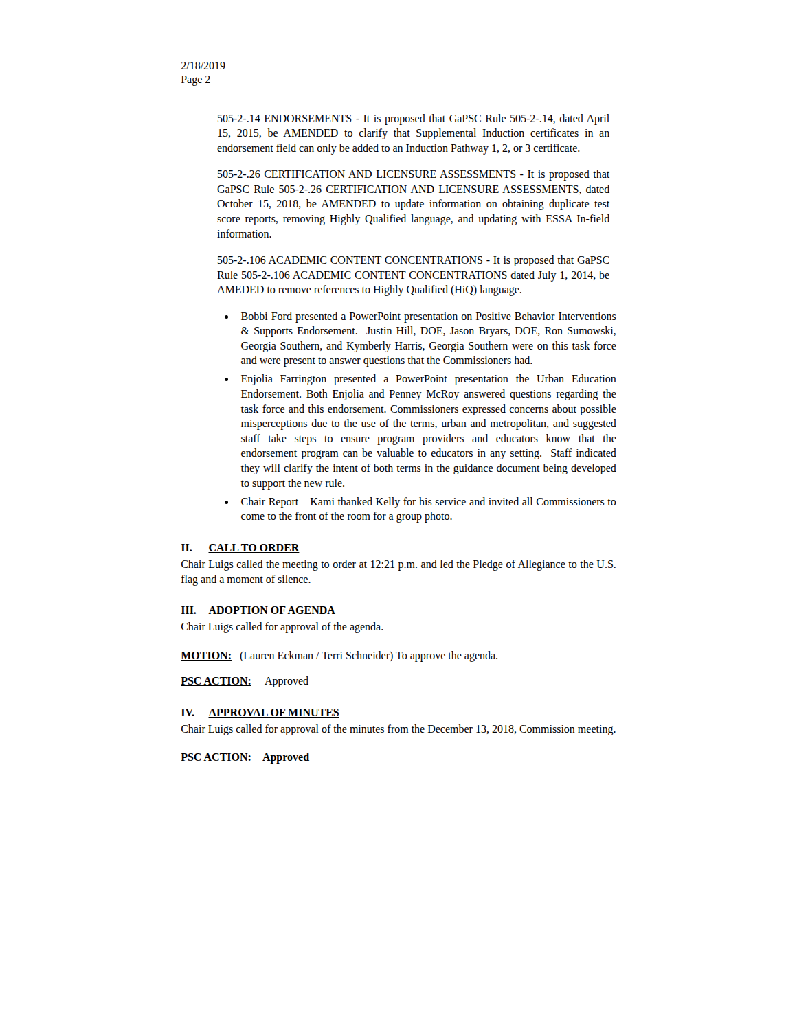2/18/2019
Page 2
505-2-.14 ENDORSEMENTS - It is proposed that GaPSC Rule 505-2-.14, dated April 15, 2015, be AMENDED to clarify that Supplemental Induction certificates in an endorsement field can only be added to an Induction Pathway 1, 2, or 3 certificate.
505-2-.26 CERTIFICATION AND LICENSURE ASSESSMENTS - It is proposed that GaPSC Rule 505-2-.26 CERTIFICATION AND LICENSURE ASSESSMENTS, dated October 15, 2018, be AMENDED to update information on obtaining duplicate test score reports, removing Highly Qualified language, and updating with ESSA In-field information.
505-2-.106 ACADEMIC CONTENT CONCENTRATIONS - It is proposed that GaPSC Rule 505-2-.106 ACADEMIC CONTENT CONCENTRATIONS dated July 1, 2014, be AMEDED to remove references to Highly Qualified (HiQ) language.
Bobbi Ford presented a PowerPoint presentation on Positive Behavior Interventions & Supports Endorsement. Justin Hill, DOE, Jason Bryars, DOE, Ron Sumowski, Georgia Southern, and Kymberly Harris, Georgia Southern were on this task force and were present to answer questions that the Commissioners had.
Enjolia Farrington presented a PowerPoint presentation the Urban Education Endorsement. Both Enjolia and Penney McRoy answered questions regarding the task force and this endorsement. Commissioners expressed concerns about possible misperceptions due to the use of the terms, urban and metropolitan, and suggested staff take steps to ensure program providers and educators know that the endorsement program can be valuable to educators in any setting. Staff indicated they will clarify the intent of both terms in the guidance document being developed to support the new rule.
Chair Report – Kami thanked Kelly for his service and invited all Commissioners to come to the front of the room for a group photo.
II. Call to Order
Chair Luigs called the meeting to order at 12:21 p.m. and led the Pledge of Allegiance to the U.S. flag and a moment of silence.
III. Adoption of Agenda
Chair Luigs called for approval of the agenda.
MOTION: (Lauren Eckman / Terri Schneider) To approve the agenda.
PSC ACTION: Approved
IV. Approval of Minutes
Chair Luigs called for approval of the minutes from the December 13, 2018, Commission meeting.
PSC ACTION: Approved